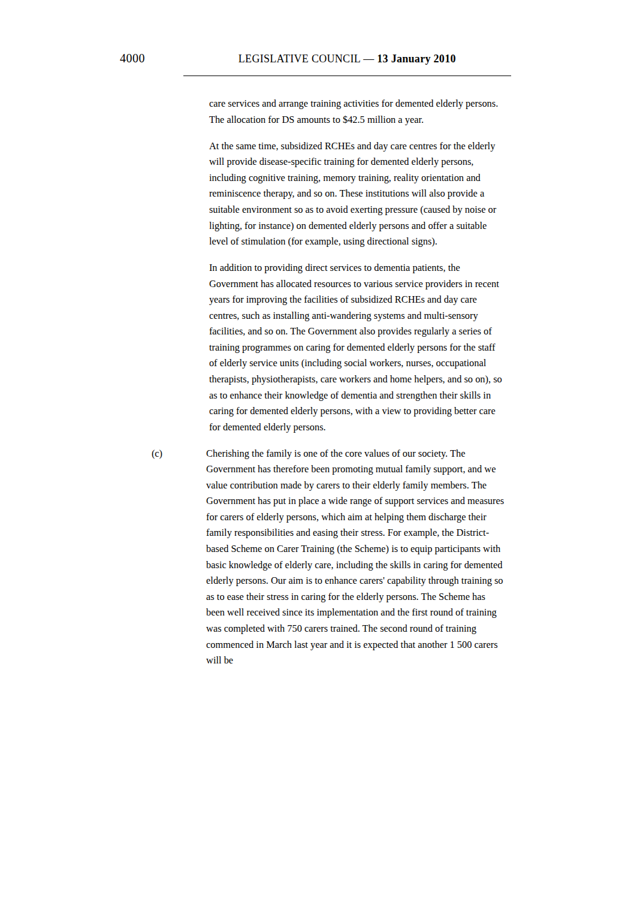4000
LEGISLATIVE COUNCIL — 13 January 2010
care services and arrange training activities for demented elderly persons. The allocation for DS amounts to $42.5 million a year.
At the same time, subsidized RCHEs and day care centres for the elderly will provide disease-specific training for demented elderly persons, including cognitive training, memory training, reality orientation and reminiscence therapy, and so on. These institutions will also provide a suitable environment so as to avoid exerting pressure (caused by noise or lighting, for instance) on demented elderly persons and offer a suitable level of stimulation (for example, using directional signs).
In addition to providing direct services to dementia patients, the Government has allocated resources to various service providers in recent years for improving the facilities of subsidized RCHEs and day care centres, such as installing anti-wandering systems and multi-sensory facilities, and so on. The Government also provides regularly a series of training programmes on caring for demented elderly persons for the staff of elderly service units (including social workers, nurses, occupational therapists, physiotherapists, care workers and home helpers, and so on), so as to enhance their knowledge of dementia and strengthen their skills in caring for demented elderly persons, with a view to providing better care for demented elderly persons.
(c)
Cherishing the family is one of the core values of our society. The Government has therefore been promoting mutual family support, and we value contribution made by carers to their elderly family members. The Government has put in place a wide range of support services and measures for carers of elderly persons, which aim at helping them discharge their family responsibilities and easing their stress. For example, the District-based Scheme on Carer Training (the Scheme) is to equip participants with basic knowledge of elderly care, including the skills in caring for demented elderly persons. Our aim is to enhance carers' capability through training so as to ease their stress in caring for the elderly persons. The Scheme has been well received since its implementation and the first round of training was completed with 750 carers trained. The second round of training commenced in March last year and it is expected that another 1 500 carers will be